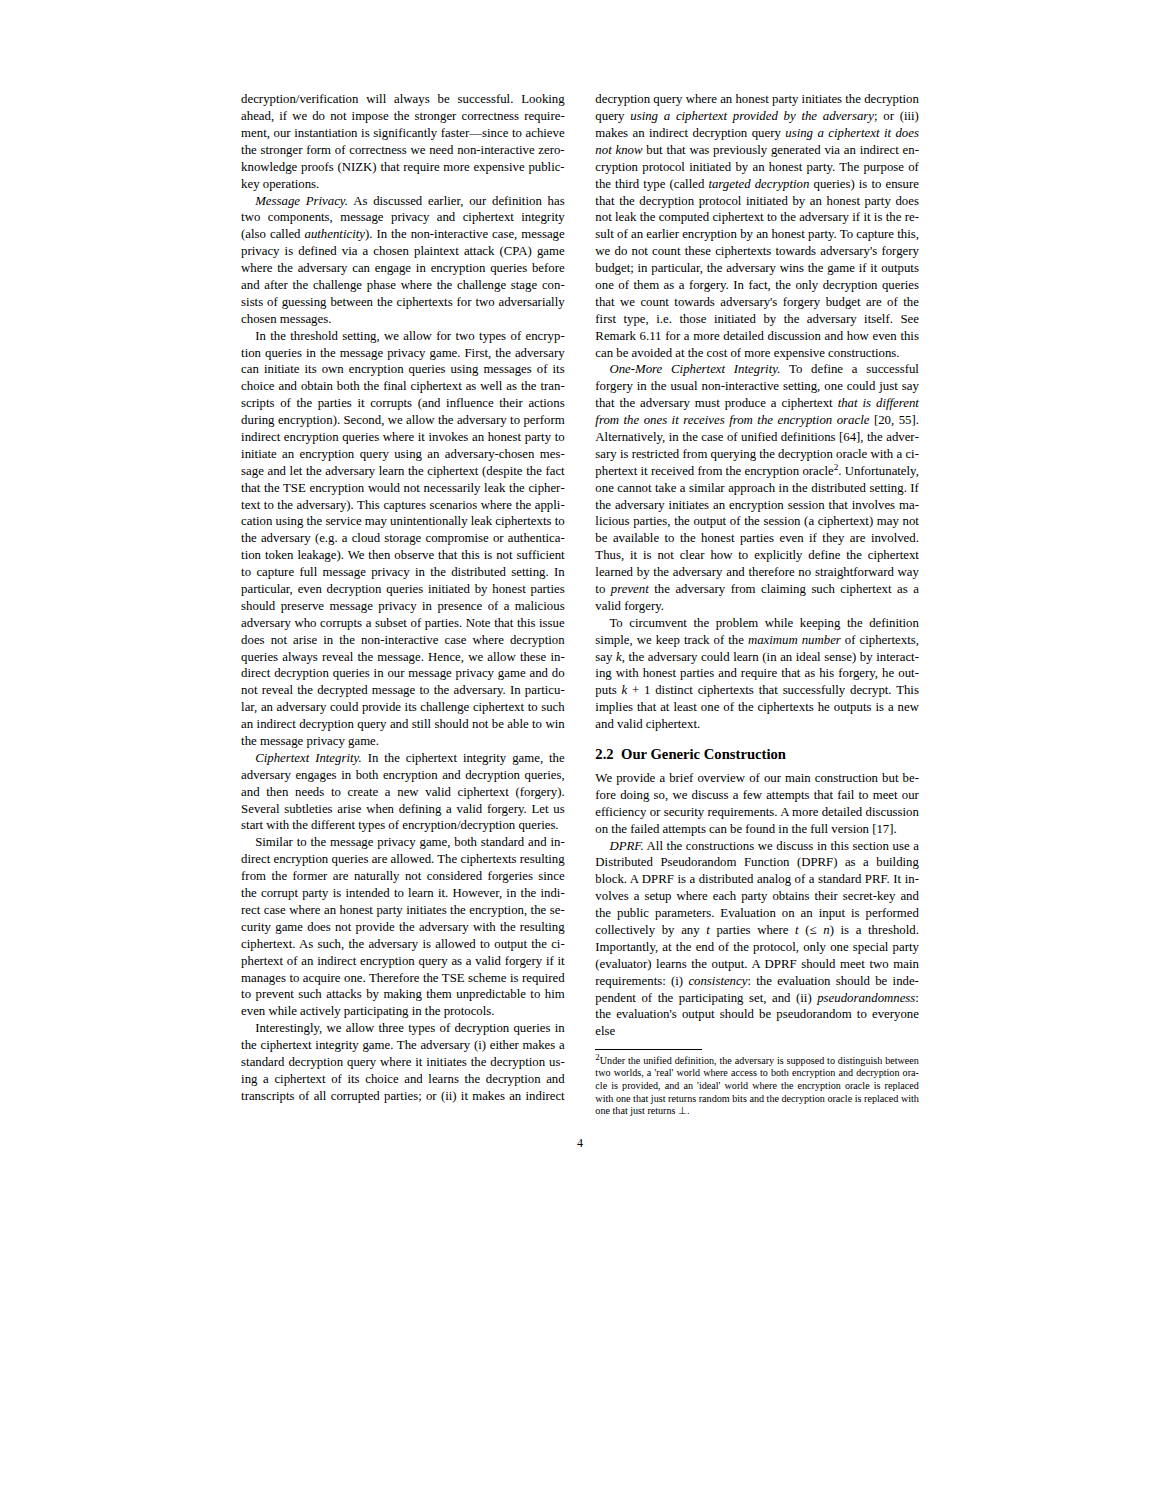decryption/verification will always be successful. Looking ahead, if we do not impose the stronger correctness requirement, our instantiation is significantly faster—since to achieve the stronger form of correctness we need non-interactive zero-knowledge proofs (NIZK) that require more expensive public-key operations.
Message Privacy. As discussed earlier, our definition has two components, message privacy and ciphertext integrity (also called authenticity). In the non-interactive case, message privacy is defined via a chosen plaintext attack (CPA) game where the adversary can engage in encryption queries before and after the challenge phase where the challenge stage consists of guessing between the ciphertexts for two adversarially chosen messages.
In the threshold setting, we allow for two types of encryption queries in the message privacy game. First, the adversary can initiate its own encryption queries using messages of its choice and obtain both the final ciphertext as well as the transcripts of the parties it corrupts (and influence their actions during encryption). Second, we allow the adversary to perform indirect encryption queries where it invokes an honest party to initiate an encryption query using an adversary-chosen message and let the adversary learn the ciphertext (despite the fact that the TSE encryption would not necessarily leak the ciphertext to the adversary). This captures scenarios where the application using the service may unintentionally leak ciphertexts to the adversary (e.g. a cloud storage compromise or authentication token leakage). We then observe that this is not sufficient to capture full message privacy in the distributed setting. In particular, even decryption queries initiated by honest parties should preserve message privacy in presence of a malicious adversary who corrupts a subset of parties. Note that this issue does not arise in the non-interactive case where decryption queries always reveal the message. Hence, we allow these indirect decryption queries in our message privacy game and do not reveal the decrypted message to the adversary. In particular, an adversary could provide its challenge ciphertext to such an indirect decryption query and still should not be able to win the message privacy game.
Ciphertext Integrity. In the ciphertext integrity game, the adversary engages in both encryption and decryption queries, and then needs to create a new valid ciphertext (forgery). Several subtleties arise when defining a valid forgery. Let us start with the different types of encryption/decryption queries.
Similar to the message privacy game, both standard and indirect encryption queries are allowed. The ciphertexts resulting from the former are naturally not considered forgeries since the corrupt party is intended to learn it. However, in the indirect case where an honest party initiates the encryption, the security game does not provide the adversary with the resulting ciphertext. As such, the adversary is allowed to output the ciphertext of an indirect encryption query as a valid forgery if it manages to acquire one. Therefore the TSE scheme is required to prevent such attacks by making them unpredictable to him even while actively participating in the protocols.
Interestingly, we allow three types of decryption queries in the ciphertext integrity game. The adversary (i) either makes a standard decryption query where it initiates the decryption using a ciphertext of its choice and learns the decryption and transcripts of all corrupted parties; or (ii) it makes an indirect decryption query where an honest party initiates the decryption query using a ciphertext provided by the adversary; or (iii) makes an indirect decryption query using a ciphertext it does not know but that was previously generated via an indirect encryption protocol initiated by an honest party. The purpose of the third type (called targeted decryption queries) is to ensure that the decryption protocol initiated by an honest party does not leak the computed ciphertext to the adversary if it is the result of an earlier encryption by an honest party. To capture this, we do not count these ciphertexts towards adversary's forgery budget; in particular, the adversary wins the game if it outputs one of them as a forgery. In fact, the only decryption queries that we count towards adversary's forgery budget are of the first type, i.e. those initiated by the adversary itself. See Remark 6.11 for a more detailed discussion and how even this can be avoided at the cost of more expensive constructions.
One-More Ciphertext Integrity. To define a successful forgery in the usual non-interactive setting, one could just say that the adversary must produce a ciphertext that is different from the ones it receives from the encryption oracle [20, 55]. Alternatively, in the case of unified definitions [64], the adversary is restricted from querying the decryption oracle with a ciphertext it received from the encryption oracle2. Unfortunately, one cannot take a similar approach in the distributed setting. If the adversary initiates an encryption session that involves malicious parties, the output of the session (a ciphertext) may not be available to the honest parties even if they are involved. Thus, it is not clear how to explicitly define the ciphertext learned by the adversary and therefore no straightforward way to prevent the adversary from claiming such ciphertext as a valid forgery.
To circumvent the problem while keeping the definition simple, we keep track of the maximum number of ciphertexts, say k, the adversary could learn (in an ideal sense) by interacting with honest parties and require that as his forgery, he outputs k + 1 distinct ciphertexts that successfully decrypt. This implies that at least one of the ciphertexts he outputs is a new and valid ciphertext.
2.2 Our Generic Construction
We provide a brief overview of our main construction but before doing so, we discuss a few attempts that fail to meet our efficiency or security requirements. A more detailed discussion on the failed attempts can be found in the full version [17].
DPRF. All the constructions we discuss in this section use a Distributed Pseudorandom Function (DPRF) as a building block. A DPRF is a distributed analog of a standard PRF. It involves a setup where each party obtains their secret-key and the public parameters. Evaluation on an input is performed collectively by any t parties where t (≤ n) is a threshold. Importantly, at the end of the protocol, only one special party (evaluator) learns the output. A DPRF should meet two main requirements: (i) consistency: the evaluation should be independent of the participating set, and (ii) pseudorandomness: the evaluation's output should be pseudorandom to everyone else
2Under the unified definition, the adversary is supposed to distinguish between two worlds, a 'real' world where access to both encryption and decryption oracle is provided, and an 'ideal' world where the encryption oracle is replaced with one that just returns random bits and the decryption oracle is replaced with one that just returns ⊥.
4